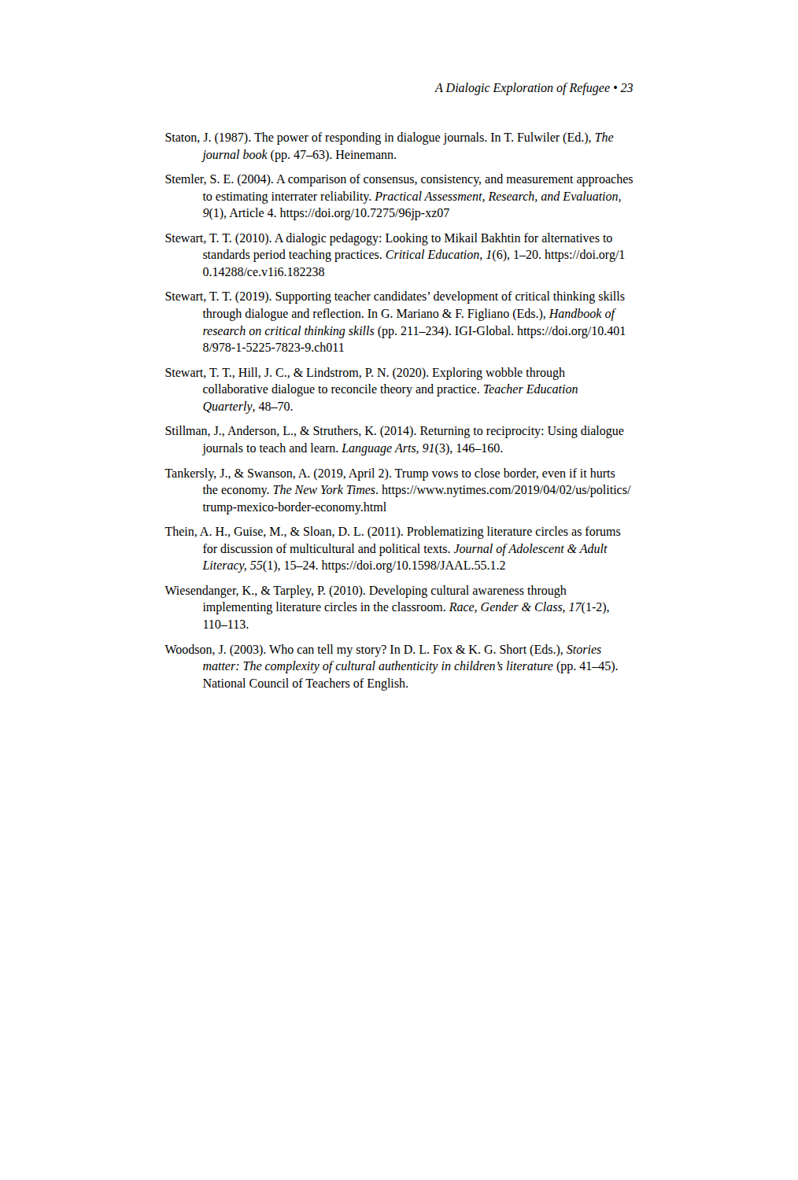A Dialogic Exploration of Refugee • 23
Staton, J. (1987). The power of responding in dialogue journals. In T. Fulwiler (Ed.), The journal book (pp. 47–63). Heinemann.
Stemler, S. E. (2004). A comparison of consensus, consistency, and measurement approaches to estimating interrater reliability. Practical Assessment, Research, and Evaluation, 9(1), Article 4. https://doi.org/10.7275/96jp-xz07
Stewart, T. T. (2010). A dialogic pedagogy: Looking to Mikail Bakhtin for alternatives to standards period teaching practices. Critical Education, 1(6), 1–20. https://doi.org/10.14288/ce.v1i6.182238
Stewart, T. T. (2019). Supporting teacher candidates’ development of critical thinking skills through dialogue and reflection. In G. Mariano & F. Figliano (Eds.), Handbook of research on critical thinking skills (pp. 211–234). IGI-Global. https://doi.org/10.4018/978-1-5225-7823-9.ch011
Stewart, T. T., Hill, J. C., & Lindstrom, P. N. (2020). Exploring wobble through collaborative dialogue to reconcile theory and practice. Teacher Education Quarterly, 48–70.
Stillman, J., Anderson, L., & Struthers, K. (2014). Returning to reciprocity: Using dialogue journals to teach and learn. Language Arts, 91(3), 146–160.
Tankersly, J., & Swanson, A. (2019, April 2). Trump vows to close border, even if it hurts the economy. The New York Times. https://www.nytimes.com/2019/04/02/us/politics/trump-mexico-border-economy.html
Thein, A. H., Guise, M., & Sloan, D. L. (2011). Problematizing literature circles as forums for discussion of multicultural and political texts. Journal of Adolescent & Adult Literacy, 55(1), 15–24. https://doi.org/10.1598/JAAL.55.1.2
Wiesendanger, K., & Tarpley, P. (2010). Developing cultural awareness through implementing literature circles in the classroom. Race, Gender & Class, 17(1-2), 110–113.
Woodson, J. (2003). Who can tell my story? In D. L. Fox & K. G. Short (Eds.), Stories matter: The complexity of cultural authenticity in children’s literature (pp. 41–45). National Council of Teachers of English.